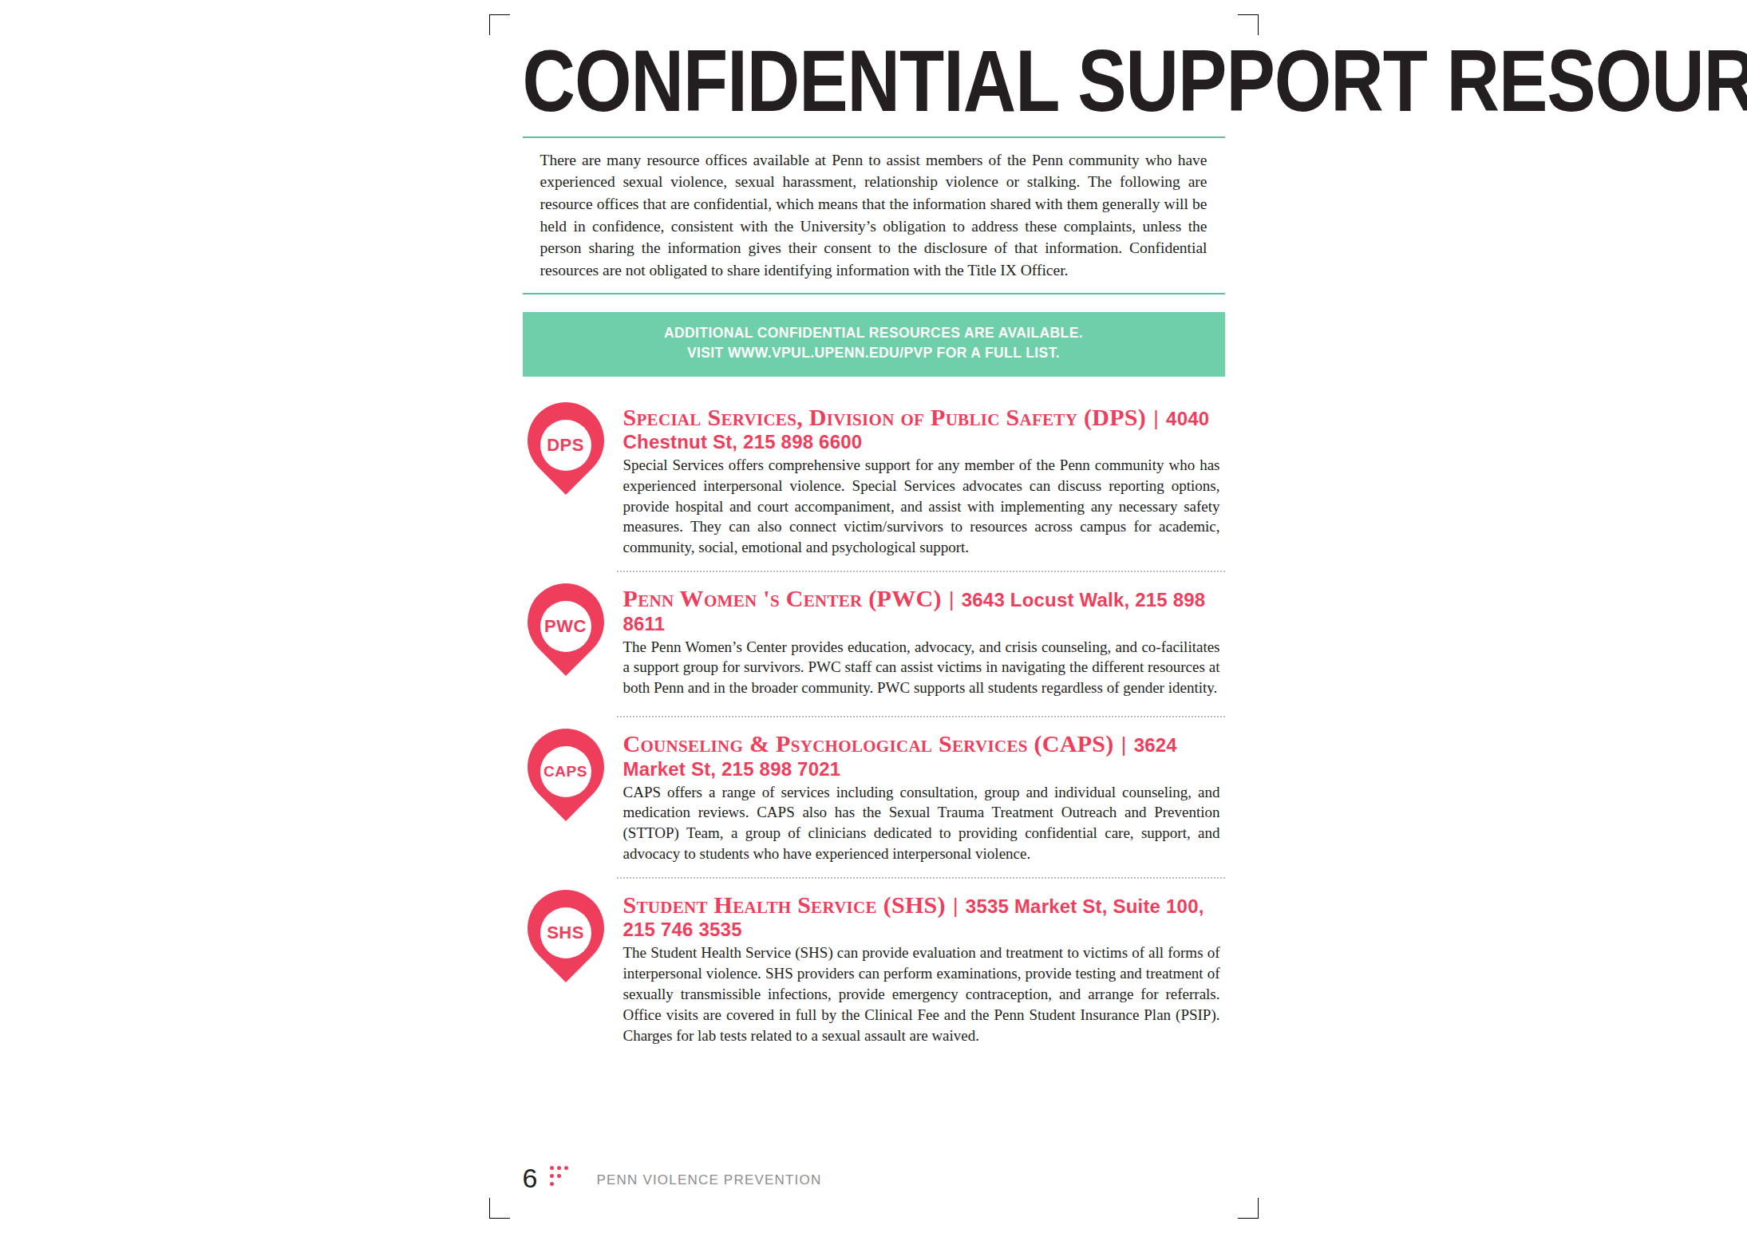Confidential Support Resources
There are many resource offices available at Penn to assist members of the Penn community who have experienced sexual violence, sexual harassment, relationship violence or stalking. The following are resource offices that are confidential, which means that the information shared with them generally will be held in confidence, consistent with the University’s obligation to address these complaints, unless the person sharing the information gives their consent to the disclosure of that information. Confidential resources are not obligated to share identifying information with the Title IX Officer.
Additional confidential resources are available.
Visit www.vpul.upenn.edu/pvp for a full list.
DPS
Special Services, Division of Public Safety (DPS) | 4040 Chestnut St, 215 898 6600
Special Services offers comprehensive support for any member of the Penn community who has experienced interpersonal violence. Special Services advocates can discuss reporting options, provide hospital and court accompaniment, and assist with implementing any necessary safety measures. They can also connect victim/survivors to resources across campus for academic, community, social, emotional and psychological support.
PWC
Penn Women 's Center (PWC) | 3643 Locust Walk, 215 898 8611
The Penn Women’s Center provides education, advocacy, and crisis counseling, and co-facilitates a support group for survivors. PWC staff can assist victims in navigating the different resources at both Penn and in the broader community. PWC supports all students regardless of gender identity.
CAPS
Counseling & Psychological Services (CAPS) | 3624 Market St, 215 898 7021
CAPS offers a range of services including consultation, group and individual counseling, and medication reviews. CAPS also has the Sexual Trauma Treatment Outreach and Prevention (STTOP) Team, a group of clinicians dedicated to providing confidential care, support, and advocacy to students who have experienced interpersonal violence.
SHS
Student Health Service (SHS) | 3535 Market St, Suite 100, 215 746 3535
The Student Health Service (SHS) can provide evaluation and treatment to victims of all forms of interpersonal violence. SHS providers can perform examinations, provide testing and treatment of sexually transmissible infections, provide emergency contraception, and arrange for referrals. Office visits are covered in full by the Clinical Fee and the Penn Student Insurance Plan (PSIP). Charges for lab tests related to a sexual assault are waived.
6
Penn Violence Prevention